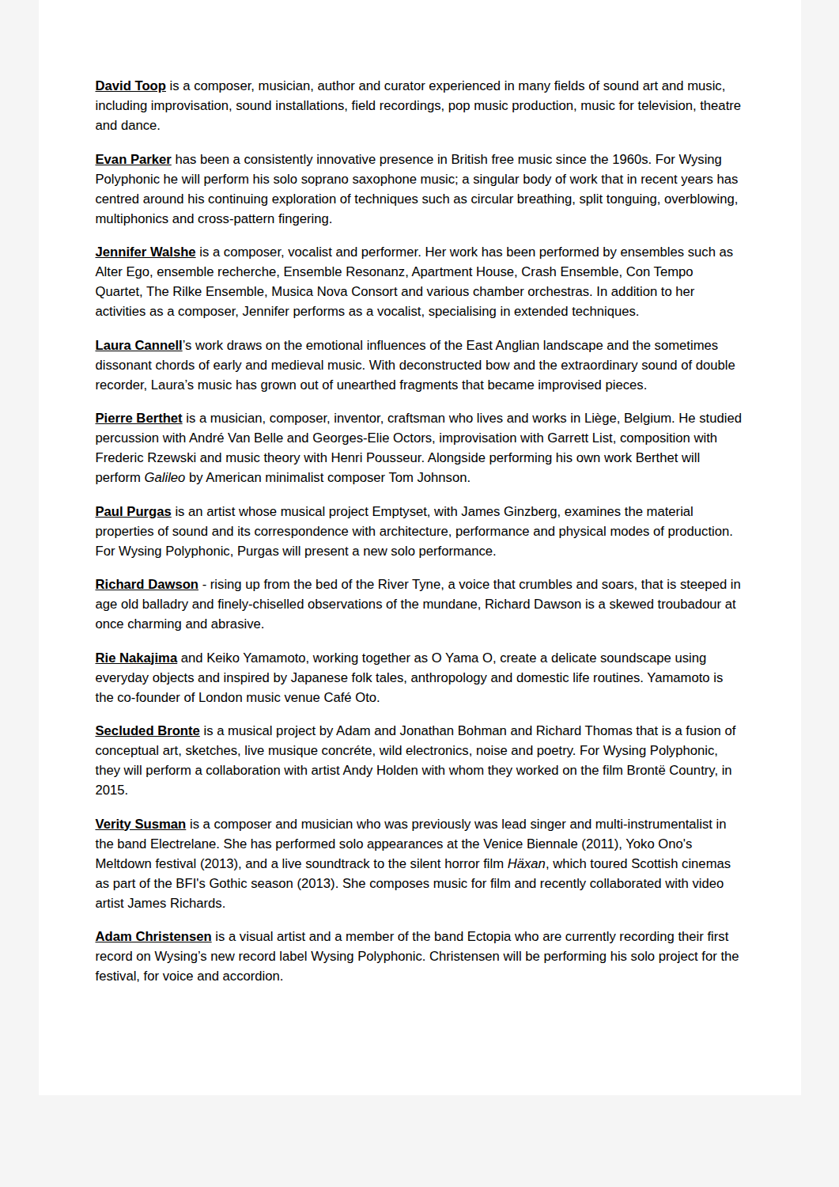David Toop is a composer, musician, author and curator experienced in many fields of sound art and music, including improvisation, sound installations, field recordings, pop music production, music for television, theatre and dance.
Evan Parker has been a consistently innovative presence in British free music since the 1960s. For Wysing Polyphonic he will perform his solo soprano saxophone music; a singular body of work that in recent years has centred around his continuing exploration of techniques such as circular breathing, split tonguing, overblowing, multiphonics and cross-pattern fingering.
Jennifer Walshe is a composer, vocalist and performer. Her work has been performed by ensembles such as Alter Ego, ensemble recherche, Ensemble Resonanz, Apartment House, Crash Ensemble, Con Tempo Quartet, The Rilke Ensemble, Musica Nova Consort and various chamber orchestras. In addition to her activities as a composer, Jennifer performs as a vocalist, specialising in extended techniques.
Laura Cannell’s work draws on the emotional influences of the East Anglian landscape and the sometimes dissonant chords of early and medieval music. With deconstructed bow and the extraordinary sound of double recorder, Laura’s music has grown out of unearthed fragments that became improvised pieces.
Pierre Berthet is a musician, composer, inventor, craftsman who lives and works in Liège, Belgium. He studied percussion with André Van Belle and Georges-Elie Octors, improvisation with Garrett List, composition with Frederic Rzewski and music theory with Henri Pousseur. Alongside performing his own work Berthet will perform Galileo by American minimalist composer Tom Johnson.
Paul Purgas is an artist whose musical project Emptyset, with James Ginzberg, examines the material properties of sound and its correspondence with architecture, performance and physical modes of production. For Wysing Polyphonic, Purgas will present a new solo performance.
Richard Dawson - rising up from the bed of the River Tyne, a voice that crumbles and soars, that is steeped in age old balladry and finely-chiselled observations of the mundane, Richard Dawson is a skewed troubadour at once charming and abrasive.
Rie Nakajima and Keiko Yamamoto, working together as O Yama O, create a delicate soundscape using everyday objects and inspired by Japanese folk tales, anthropology and domestic life routines. Yamamoto is the co-founder of London music venue Café Oto.
Secluded Bronte is a musical project by Adam and Jonathan Bohman and Richard Thomas that is a fusion of conceptual art, sketches, live musique concréte, wild electronics, noise and poetry. For Wysing Polyphonic, they will perform a collaboration with artist Andy Holden with whom they worked on the film Brontë Country, in 2015.
Verity Susman is a composer and musician who was previously was lead singer and multi-instrumentalist in the band Electrelane. She has performed solo appearances at the Venice Biennale (2011), Yoko Ono's Meltdown festival (2013), and a live soundtrack to the silent horror film Häxan, which toured Scottish cinemas as part of the BFI's Gothic season (2013). She composes music for film and recently collaborated with video artist James Richards.
Adam Christensen is a visual artist and a member of the band Ectopia who are currently recording their first record on Wysing’s new record label Wysing Polyphonic. Christensen will be performing his solo project for the festival, for voice and accordion.